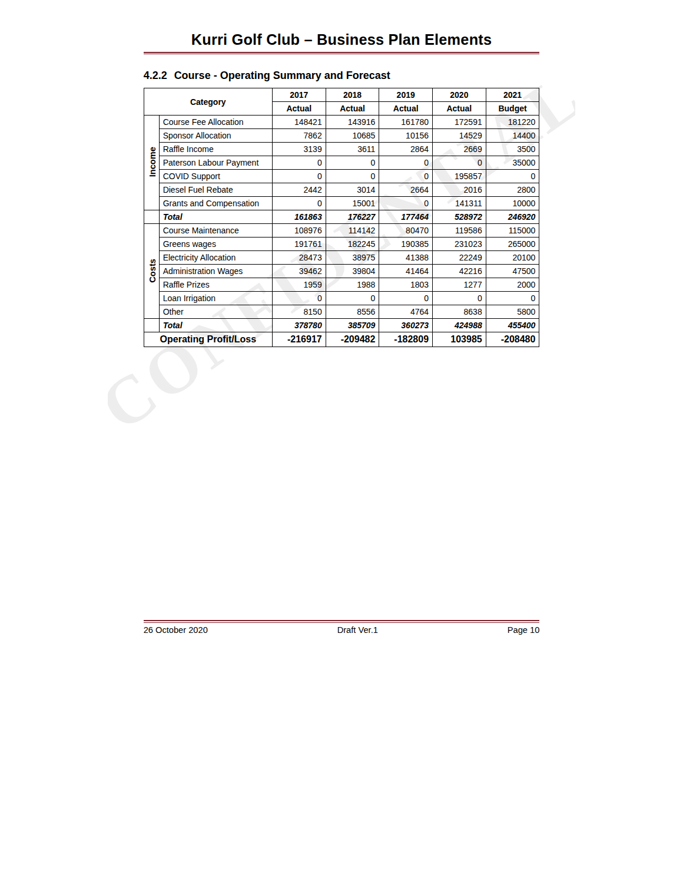CONFIDENTIAL
Kurri Golf Club – Business Plan Elements
4.2.2 Course - Operating Summary and Forecast
| Category | 2017 | 2018 | 2019 | 2020 | 2021 |
| --- | --- | --- | --- | --- | --- |
| Actual | Actual | Actual | Actual | Budget |
| Income | Course Fee Allocation | 148421 | 143916 | 161780 | 172591 | 181220 |
| Sponsor Allocation | 7862 | 10685 | 10156 | 14529 | 14400 |
| Raffle Income | 3139 | 3611 | 2864 | 2669 | 3500 |
| Paterson Labour Payment | 0 | 0 | 0 | 0 | 35000 |
| COVID Support | 0 | 0 | 0 | 195857 | 0 |
| Diesel Fuel Rebate | 2442 | 3014 | 2664 | 2016 | 2800 |
| Grants and Compensation | 0 | 15001 | 0 | 141311 | 10000 |
| | Total | 161863 | 176227 | 177464 | 528972 | 246920 |
| Costs | Course Maintenance | 108976 | 114142 | 80470 | 119586 | 115000 |
| Greens wages | 191761 | 182245 | 190385 | 231023 | 265000 |
| Electricity Allocation | 28473 | 38975 | 41388 | 22249 | 20100 |
| Administration Wages | 39462 | 39804 | 41464 | 42216 | 47500 |
| Raffle Prizes | 1959 | 1988 | 1803 | 1277 | 2000 |
| Loan Irrigation | 0 | 0 | 0 | 0 | 0 |
| Other | 8150 | 8556 | 4764 | 8638 | 5800 |
| | Total | 378780 | 385709 | 360273 | 424988 | 455400 |
| Operating Profit/Loss | -216917 | -209482 | -182809 | 103985 | -208480 |
26 October 2020
Draft Ver.1
Page 10